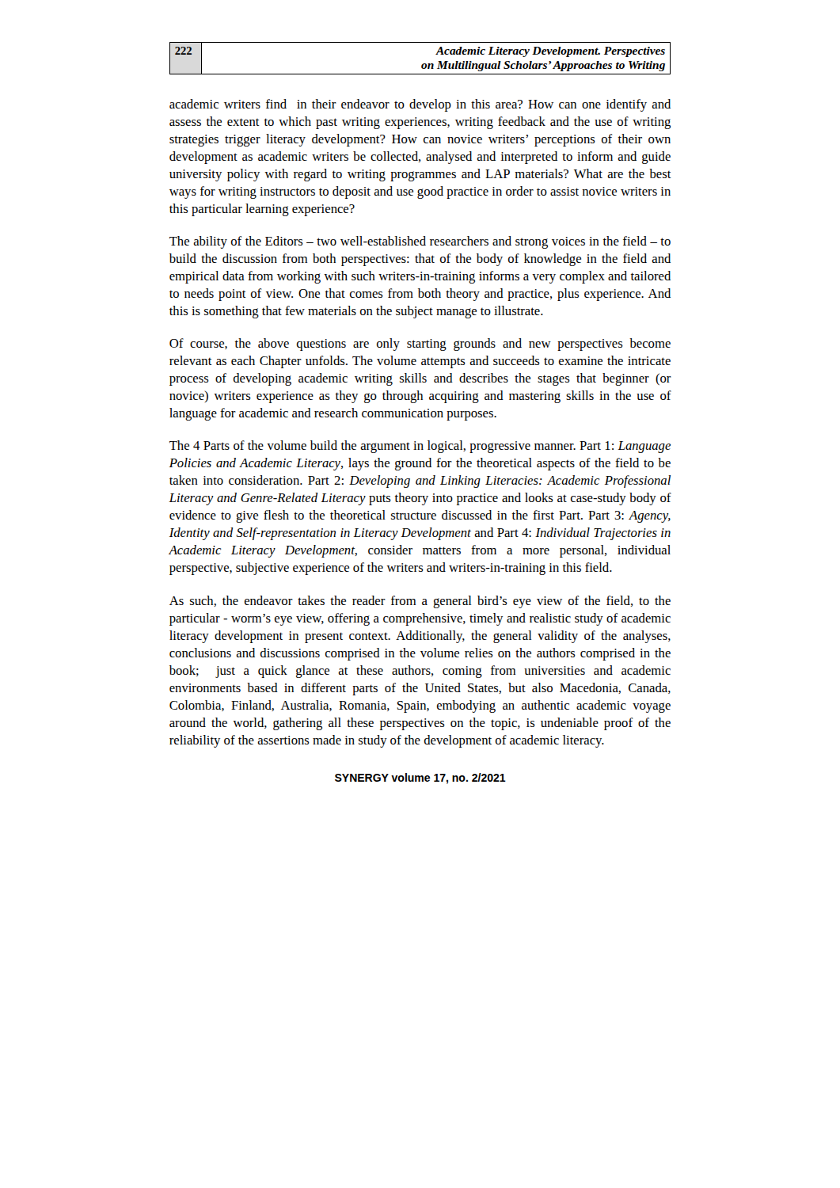222
Academic Literacy Development. Perspectives
on Multilingual Scholars’ Approaches to Writing
academic writers find in their endeavor to develop in this area? How can one identify and assess the extent to which past writing experiences, writing feedback and the use of writing strategies trigger literacy development? How can novice writers’ perceptions of their own development as academic writers be collected, analysed and interpreted to inform and guide university policy with regard to writing programmes and LAP materials? What are the best ways for writing instructors to deposit and use good practice in order to assist novice writers in this particular learning experience?
The ability of the Editors – two well-established researchers and strong voices in the field – to build the discussion from both perspectives: that of the body of knowledge in the field and empirical data from working with such writers-in-training informs a very complex and tailored to needs point of view. One that comes from both theory and practice, plus experience. And this is something that few materials on the subject manage to illustrate.
Of course, the above questions are only starting grounds and new perspectives become relevant as each Chapter unfolds. The volume attempts and succeeds to examine the intricate process of developing academic writing skills and describes the stages that beginner (or novice) writers experience as they go through acquiring and mastering skills in the use of language for academic and research communication purposes.
The 4 Parts of the volume build the argument in logical, progressive manner. Part 1: Language Policies and Academic Literacy, lays the ground for the theoretical aspects of the field to be taken into consideration. Part 2: Developing and Linking Literacies: Academic Professional Literacy and Genre-Related Literacy puts theory into practice and looks at case-study body of evidence to give flesh to the theoretical structure discussed in the first Part. Part 3: Agency, Identity and Self-representation in Literacy Development and Part 4: Individual Trajectories in Academic Literacy Development, consider matters from a more personal, individual perspective, subjective experience of the writers and writers-in-training in this field.
As such, the endeavor takes the reader from a general bird’s eye view of the field, to the particular - worm’s eye view, offering a comprehensive, timely and realistic study of academic literacy development in present context. Additionally, the general validity of the analyses, conclusions and discussions comprised in the volume relies on the authors comprised in the book; just a quick glance at these authors, coming from universities and academic environments based in different parts of the United States, but also Macedonia, Canada, Colombia, Finland, Australia, Romania, Spain, embodying an authentic academic voyage around the world, gathering all these perspectives on the topic, is undeniable proof of the reliability of the assertions made in study of the development of academic literacy.
SYNERGY volume 17, no. 2/2021